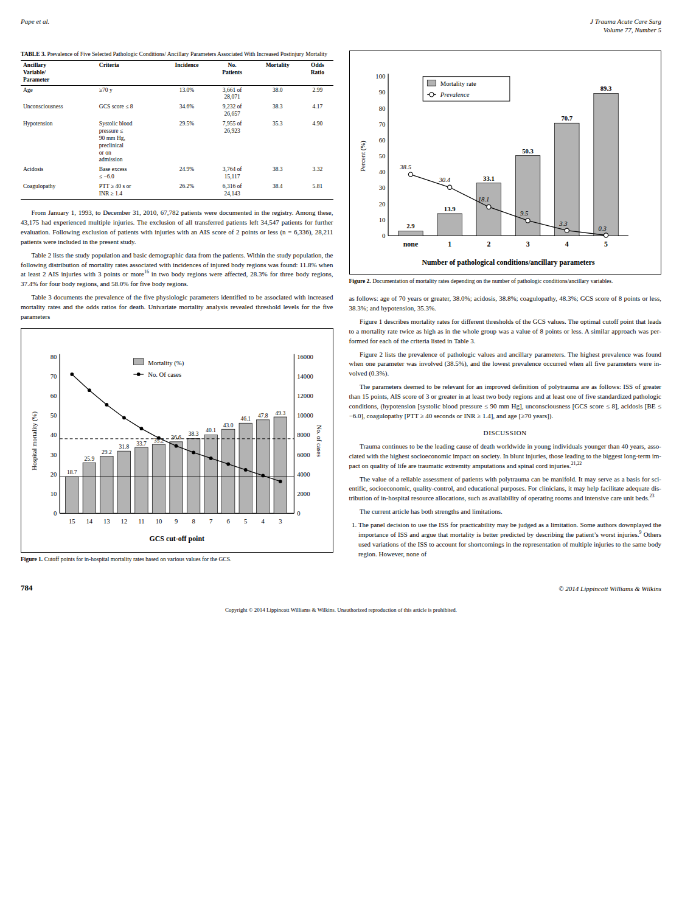Pape et al.
J Trauma Acute Care Surg
Volume 77, Number 5
TABLE 3. Prevalence of Five Selected Pathologic Conditions/ Ancillary Parameters Associated With Increased Postinjury Mortality
| Ancillary Variable/ Parameter | Criteria | Incidence | No. Patients | Mortality | Odds Ratio |
| --- | --- | --- | --- | --- | --- |
| Age | ≥70 y | 13.0% | 3,661 of 28,071 | 38.0 | 2.99 |
| Unconsciousness | GCS score ≤ 8 | 34.6% | 9,232 of 26,657 | 38.3 | 4.17 |
| Hypotension | Systolic blood pressure ≤ 90 mm Hg, preclinical or on admission | 29.5% | 7,955 of 26,923 | 35.3 | 4.90 |
| Acidosis | Base excess ≤ −6.0 | 24.9% | 3,764 of 15,117 | 38.3 | 3.32 |
| Coagulopathy | PTT ≥ 40 s or INR ≥ 1.4 | 26.2% | 6,316 of 24,143 | 38.4 | 5.81 |
From January 1, 1993, to December 31, 2010, 67,782 patients were documented in the registry. Among these, 43,175 had experienced multiple injuries. The exclusion of all transferred patients left 34,547 patients for further evaluation. Following exclusion of patients with injuries with an AIS score of 2 points or less (n = 6,336), 28,211 patients were included in the present study.
Table 2 lists the study population and basic demographic data from the patients. Within the study population, the following distribution of mortality rates associated with incidences of injured body regions was found: 11.8% when at least 2 AIS injuries with 3 points or more16 in two body regions were affected, 28.3% for three body regions, 37.4% for four body regions, and 58.0% for five body regions.
Table 3 documents the prevalence of the five physiologic parameters identified to be associated with increased mortality rates and the odds ratios for death. Univariate mortality analysis revealed threshold levels for the five parameters
0 10 20 30 40 50 60 70 80 0 2000 4000 6000 8000 10000 12000 14000 16000 Hospital mortality (%) No. of cases GCS cut-off point 18.7 25.9 29.2 31.8 33.7 35.2 36.6 38.3 40.1 43.0 46.1 47.8 49.3 15 14 13 12 11 10 9 8 7 6 5 4 3 Mortality (%) No. Of cases
Figure 1. Cutoff points for in-hospital mortality rates based on various values for the GCS.
0 10 20 30 40 50 60 70 80 90 100 Percent (%) Number of pathological conditions/ancillary parameters 2.9 13.9 33.1 50.3 70.7 89.3 38.5 30.4 18.1 9.5 3.3 0.3 none 1 2 3 4 5 Mortality rate Prevalence
Figure 2. Documentation of mortality rates depending on the number of pathologic conditions/ancillary variables.
as follows: age of 70 years or greater, 38.0%; acidosis, 38.8%; coagulopathy, 48.3%; GCS score of 8 points or less, 38.3%; and hypotension, 35.3%.
Figure 1 describes mortality rates for different thresholds of the GCS values. The optimal cutoff point that leads to a mortality rate twice as high as in the whole group was a value of 8 points or less. A similar approach was performed for each of the criteria listed in Table 3.
Figure 2 lists the prevalence of pathologic values and ancillary parameters. The highest prevalence was found when one parameter was involved (38.5%), and the lowest prevalence occurred when all five parameters were involved (0.3%).
The parameters deemed to be relevant for an improved definition of polytrauma are as follows: ISS of greater than 15 points, AIS score of 3 or greater in at least two body regions and at least one of five standardized pathologic conditions, (hypotension [systolic blood pressure ≤ 90 mm Hg], unconsciousness [GCS score ≤ 8], acidosis [BE ≤ −6.0], coagulopathy [PTT ≥ 40 seconds or INR ≥ 1.4], and age [≥70 years]).
Discussion
Trauma continues to be the leading cause of death worldwide in young individuals younger than 40 years, associated with the highest socioeconomic impact on society. In blunt injuries, those leading to the biggest long-term impact on quality of life are traumatic extremity amputations and spinal cord injuries.21,22
The value of a reliable assessment of patients with polytrauma can be manifold. It may serve as a basis for scientific, socioeconomic, quality-control, and educational purposes. For clinicians, it may help facilitate adequate distribution of in-hospital resource allocations, such as availability of operating rooms and intensive care unit beds.23
The current article has both strengths and limitations.
The panel decision to use the ISS for practicability may be judged as a limitation. Some authors downplayed the importance of ISS and argue that mortality is better predicted by describing the patient’s worst injuries.9 Others used variations of the ISS to account for shortcomings in the representation of multiple injuries to the same body region. However, none of
784
© 2014 Lippincott Williams & Wilkins
Copyright © 2014 Lippincott Williams & Wilkins. Unauthorized reproduction of this article is prohibited.